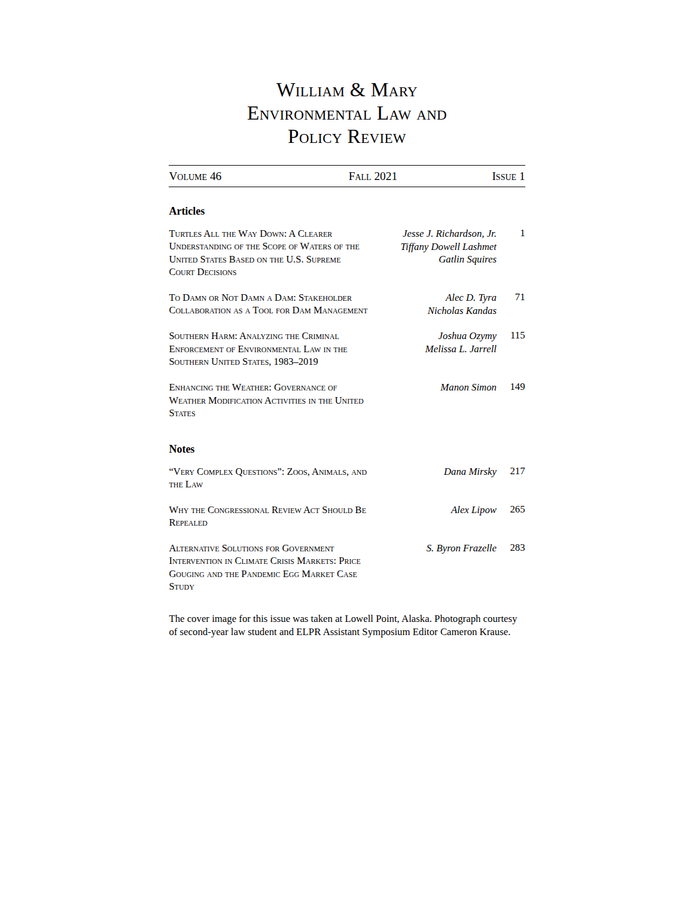William & Mary
Environmental Law and
Policy Review
| Volume 46 | Fall 2021 | Issue 1 |
Articles
| Turtles All the Way Down: A Clearer Understanding of the Scope of Waters of the United States Based on the U.S. Supreme Court Decisions | Jesse J. Richardson, Jr. Tiffany Dowell Lashmet Gatlin Squires | 1 |
| To Damn or Not Damn a Dam: Stakeholder Collaboration as a Tool for Dam Management | Alec D. Tyra Nicholas Kandas | 71 |
| Southern Harm: Analyzing the Criminal Enforcement of Environmental Law in the Southern United States, 1983–2019 | Joshua Ozymy Melissa L. Jarrell | 115 |
| Enhancing the Weather: Governance of Weather Modification Activities in the United States | Manon Simon | 149 |
Notes
| “Very Complex Questions”: Zoos, Animals, and the Law | Dana Mirsky | 217 |
| Why the Congressional Review Act Should Be Repealed | Alex Lipow | 265 |
| Alternative Solutions for Government Intervention in Climate Crisis Markets: Price Gouging and the Pandemic Egg Market Case Study | S. Byron Frazelle | 283 |
The cover image for this issue was taken at Lowell Point, Alaska. Photograph courtesy of second-year law student and ELPR Assistant Symposium Editor Cameron Krause.